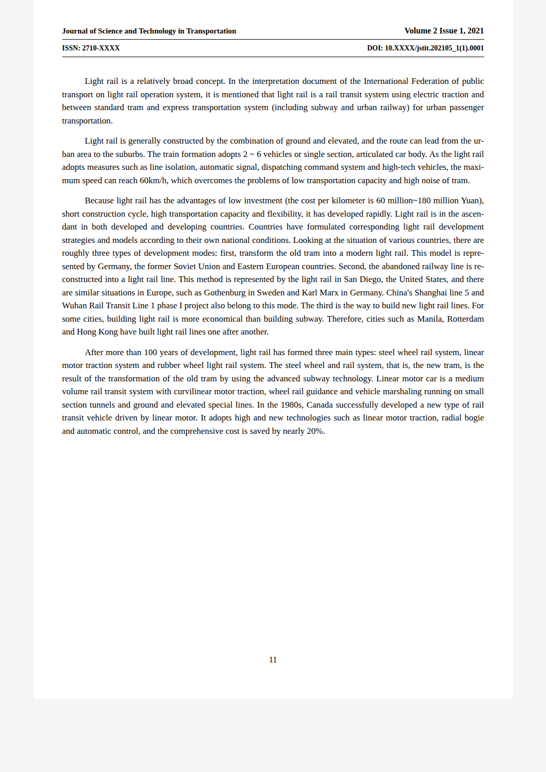Journal of Science and Technology in Transportation
Volume 2 Issue 1, 2021
ISSN: 2710-XXXX
DOI: 10.XXXX/jstit.202105_1(1).0001
Light rail is a relatively broad concept. In the interpretation document of the International Federation of public transport on light rail operation system, it is mentioned that light rail is a rail transit system using electric traction and between standard tram and express transportation system (including subway and urban railway) for urban passenger transportation.
Light rail is generally constructed by the combination of ground and elevated, and the route can lead from the urban area to the suburbs. The train formation adopts 2 ~ 6 vehicles or single section, articulated car body. As the light rail adopts measures such as line isolation, automatic signal, dispatching command system and high-tech vehicles, the maximum speed can reach 60km/h, which overcomes the problems of low transportation capacity and high noise of tram.
Because light rail has the advantages of low investment (the cost per kilometer is 60 million~180 million Yuan), short construction cycle, high transportation capacity and flexibility, it has developed rapidly. Light rail is in the ascendant in both developed and developing countries. Countries have formulated corresponding light rail development strategies and models according to their own national conditions. Looking at the situation of various countries, there are roughly three types of development modes: first, transform the old tram into a modern light rail. This model is represented by Germany, the former Soviet Union and Eastern European countries. Second, the abandoned railway line is reconstructed into a light rail line. This method is represented by the light rail in San Diego, the United States, and there are similar situations in Europe, such as Gothenburg in Sweden and Karl Marx in Germany. China's Shanghai line 5 and Wuhan Rail Transit Line 1 phase I project also belong to this mode. The third is the way to build new light rail lines. For some cities, building light rail is more economical than building subway. Therefore, cities such as Manila, Rotterdam and Hong Kong have built light rail lines one after another.
After more than 100 years of development, light rail has formed three main types: steel wheel rail system, linear motor traction system and rubber wheel light rail system. The steel wheel and rail system, that is, the new tram, is the result of the transformation of the old tram by using the advanced subway technology. Linear motor car is a medium volume rail transit system with curvilinear motor traction, wheel rail guidance and vehicle marshaling running on small section tunnels and ground and elevated special lines. In the 1980s, Canada successfully developed a new type of rail transit vehicle driven by linear motor. It adopts high and new technologies such as linear motor traction, radial bogie and automatic control, and the comprehensive cost is saved by nearly 20%.
11